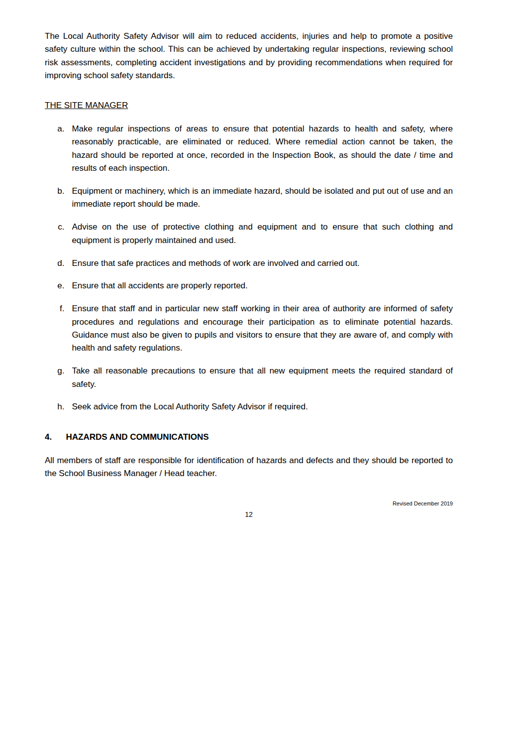The Local Authority Safety Advisor will aim to reduced accidents, injuries and help to promote a positive safety culture within the school. This can be achieved by undertaking regular inspections, reviewing school risk assessments, completing accident investigations and by providing recommendations when required for improving school safety standards.
THE SITE MANAGER
Make regular inspections of areas to ensure that potential hazards to health and safety, where reasonably practicable, are eliminated or reduced. Where remedial action cannot be taken, the hazard should be reported at once, recorded in the Inspection Book, as should the date / time and results of each inspection.
Equipment or machinery, which is an immediate hazard, should be isolated and put out of use and an immediate report should be made.
Advise on the use of protective clothing and equipment and to ensure that such clothing and equipment is properly maintained and used.
Ensure that safe practices and methods of work are involved and carried out.
Ensure that all accidents are properly reported.
Ensure that staff and in particular new staff working in their area of authority are informed of safety procedures and regulations and encourage their participation as to eliminate potential hazards. Guidance must also be given to pupils and visitors to ensure that they are aware of, and comply with health and safety regulations.
Take all reasonable precautions to ensure that all new equipment meets the required standard of safety.
Seek advice from the Local Authority Safety Advisor if required.
4. HAZARDS AND COMMUNICATIONS
All members of staff are responsible for identification of hazards and defects and they should be reported to the School Business Manager / Head teacher.
Revised December 2019
12